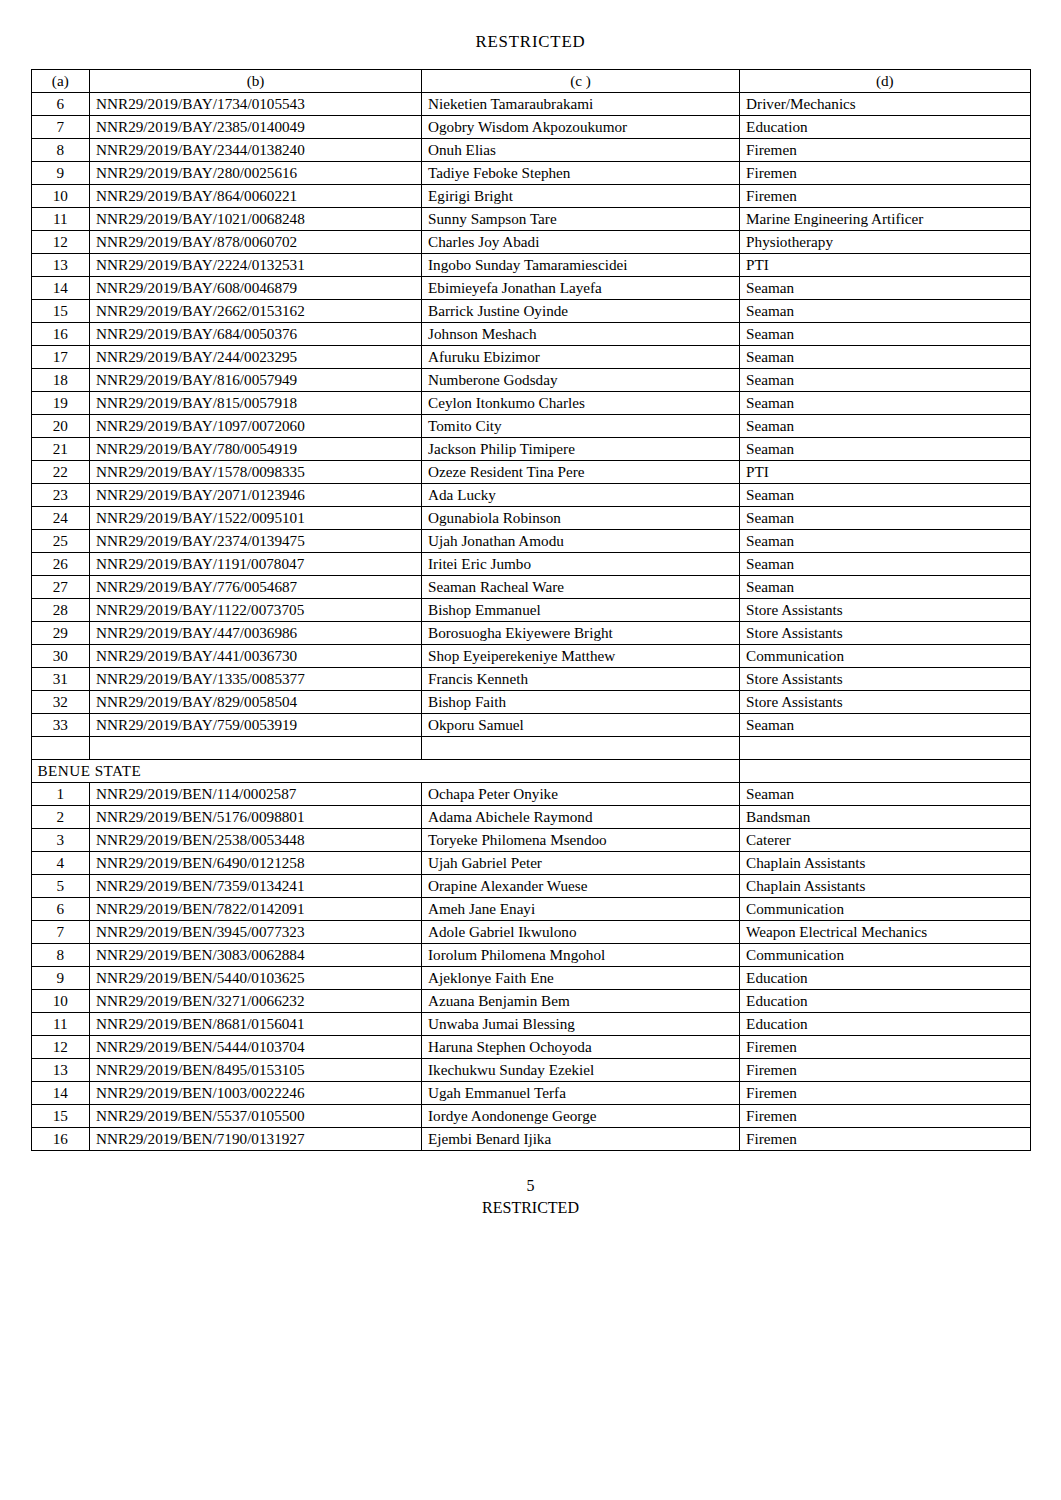RESTRICTED
| (a) | (b) | (c ) | (d) |
| --- | --- | --- | --- |
| 6 | NNR29/2019/BAY/1734/0105543 | Nieketien Tamaraubrakami | Driver/Mechanics |
| 7 | NNR29/2019/BAY/2385/0140049 | Ogobry Wisdom Akpozoukumor | Education |
| 8 | NNR29/2019/BAY/2344/0138240 | Onuh Elias | Firemen |
| 9 | NNR29/2019/BAY/280/0025616 | Tadiye Feboke Stephen | Firemen |
| 10 | NNR29/2019/BAY/864/0060221 | Egirigi Bright | Firemen |
| 11 | NNR29/2019/BAY/1021/0068248 | Sunny Sampson Tare | Marine Engineering Artificer |
| 12 | NNR29/2019/BAY/878/0060702 | Charles Joy Abadi | Physiotherapy |
| 13 | NNR29/2019/BAY/2224/0132531 | Ingobo Sunday Tamaramiescidei | PTI |
| 14 | NNR29/2019/BAY/608/0046879 | Ebimieyefa Jonathan Layefa | Seaman |
| 15 | NNR29/2019/BAY/2662/0153162 | Barrick Justine Oyinde | Seaman |
| 16 | NNR29/2019/BAY/684/0050376 | Johnson Meshach | Seaman |
| 17 | NNR29/2019/BAY/244/0023295 | Afuruku Ebizimor | Seaman |
| 18 | NNR29/2019/BAY/816/0057949 | Numberone Godsday | Seaman |
| 19 | NNR29/2019/BAY/815/0057918 | Ceylon Itonkumo Charles | Seaman |
| 20 | NNR29/2019/BAY/1097/0072060 | Tomito City | Seaman |
| 21 | NNR29/2019/BAY/780/0054919 | Jackson Philip Timipere | Seaman |
| 22 | NNR29/2019/BAY/1578/0098335 | Ozeze Resident Tina Pere | PTI |
| 23 | NNR29/2019/BAY/2071/0123946 | Ada Lucky | Seaman |
| 24 | NNR29/2019/BAY/1522/0095101 | Ogunabiola Robinson | Seaman |
| 25 | NNR29/2019/BAY/2374/0139475 | Ujah Jonathan Amodu | Seaman |
| 26 | NNR29/2019/BAY/1191/0078047 | Iritei Eric Jumbo | Seaman |
| 27 | NNR29/2019/BAY/776/0054687 | Seaman Racheal Ware | Seaman |
| 28 | NNR29/2019/BAY/1122/0073705 | Bishop Emmanuel | Store Assistants |
| 29 | NNR29/2019/BAY/447/0036986 | Borosuogha Ekiyewere Bright | Store Assistants |
| 30 | NNR29/2019/BAY/441/0036730 | Shop Eyeiperekeniye Matthew | Communication |
| 31 | NNR29/2019/BAY/1335/0085377 | Francis Kenneth | Store Assistants |
| 32 | NNR29/2019/BAY/829/0058504 | Bishop Faith | Store Assistants |
| 33 | NNR29/2019/BAY/759/0053919 | Okporu Samuel | Seaman |
| BENUE STATE | |
| 1 | NNR29/2019/BEN/114/0002587 | Ochapa Peter Onyike | Seaman |
| 2 | NNR29/2019/BEN/5176/0098801 | Adama Abichele Raymond | Bandsman |
| 3 | NNR29/2019/BEN/2538/0053448 | Toryeke Philomena Msendoo | Caterer |
| 4 | NNR29/2019/BEN/6490/0121258 | Ujah Gabriel Peter | Chaplain Assistants |
| 5 | NNR29/2019/BEN/7359/0134241 | Orapine Alexander Wuese | Chaplain Assistants |
| 6 | NNR29/2019/BEN/7822/0142091 | Ameh Jane Enayi | Communication |
| 7 | NNR29/2019/BEN/3945/0077323 | Adole Gabriel Ikwulono | Weapon Electrical Mechanics |
| 8 | NNR29/2019/BEN/3083/0062884 | Iorolum Philomena Mngohol | Communication |
| 9 | NNR29/2019/BEN/5440/0103625 | Ajeklonye Faith Ene | Education |
| 10 | NNR29/2019/BEN/3271/0066232 | Azuana Benjamin Bem | Education |
| 11 | NNR29/2019/BEN/8681/0156041 | Unwaba Jumai Blessing | Education |
| 12 | NNR29/2019/BEN/5444/0103704 | Haruna Stephen Ochoyoda | Firemen |
| 13 | NNR29/2019/BEN/8495/0153105 | Ikechukwu Sunday Ezekiel | Firemen |
| 14 | NNR29/2019/BEN/1003/0022246 | Ugah Emmanuel Terfa | Firemen |
| 15 | NNR29/2019/BEN/5537/0105500 | Iordye Aondonenge George | Firemen |
| 16 | NNR29/2019/BEN/7190/0131927 | Ejembi Benard Ijika | Firemen |
5
RESTRICTED